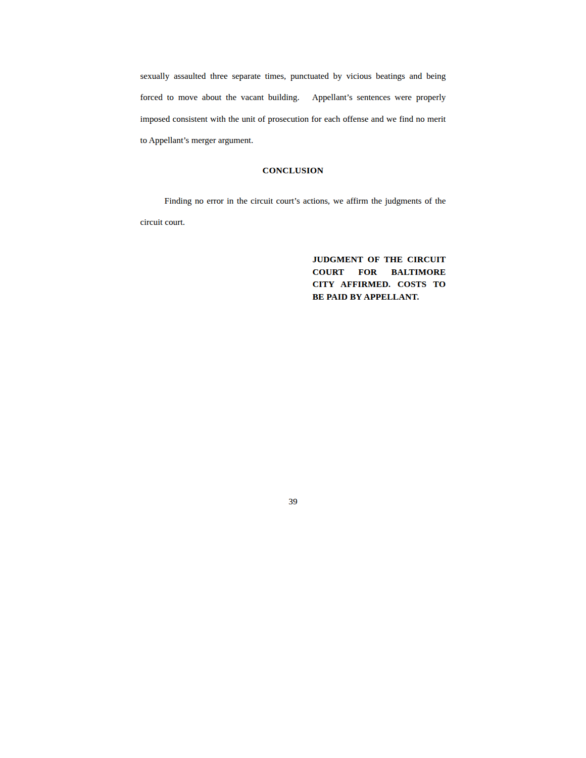sexually assaulted three separate times, punctuated by vicious beatings and being forced to move about the vacant building. Appellant’s sentences were properly imposed consistent with the unit of prosecution for each offense and we find no merit to Appellant’s merger argument.
CONCLUSION
Finding no error in the circuit court’s actions, we affirm the judgments of the circuit court.
JUDGMENT OF THE CIRCUIT COURT FOR BALTIMORE CITY AFFIRMED. COSTS TO BE PAID BY APPELLANT.
39